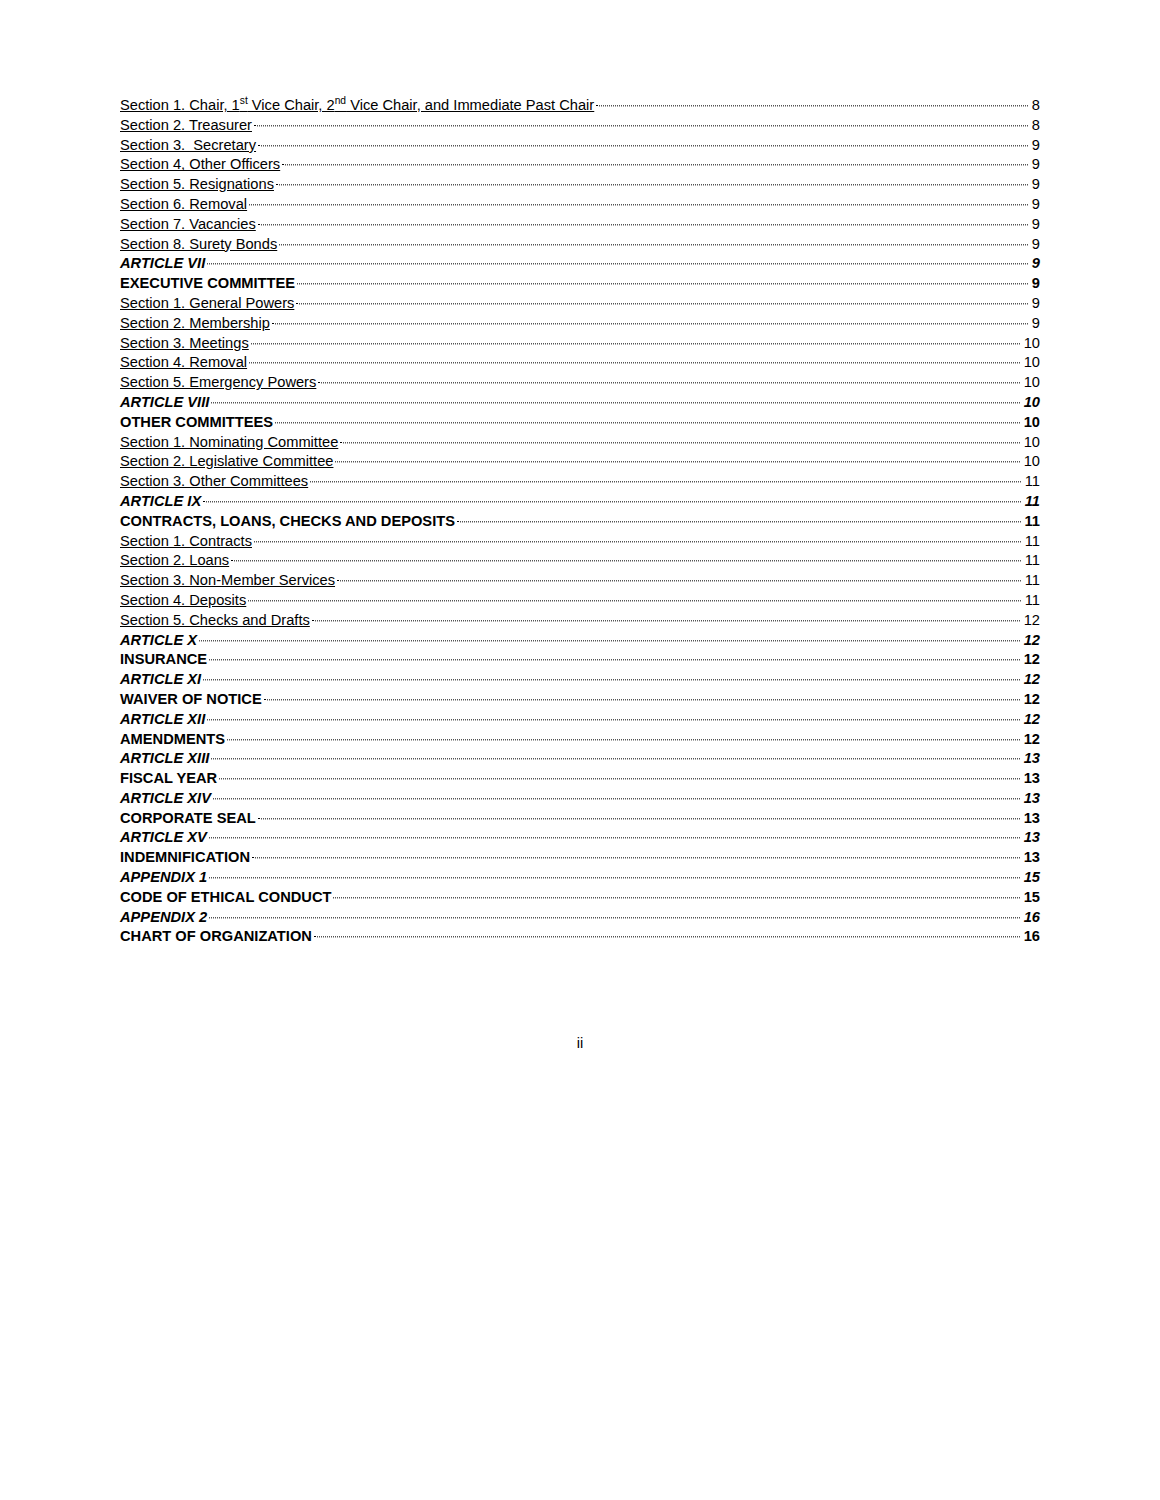Section 1. Chair, 1st Vice Chair, 2nd Vice Chair, and Immediate Past Chair 8
Section 2. Treasurer 8
Section 3. Secretary 9
Section 4, Other Officers 9
Section 5. Resignations 9
Section 6. Removal 9
Section 7. Vacancies 9
Section 8. Surety Bonds 9
ARTICLE VII 9
EXECUTIVE COMMITTEE 9
Section 1. General Powers 9
Section 2. Membership 9
Section 3. Meetings 10
Section 4. Removal 10
Section 5. Emergency Powers 10
ARTICLE VIII 10
OTHER COMMITTEES 10
Section 1. Nominating Committee 10
Section 2. Legislative Committee 10
Section 3. Other Committees 11
ARTICLE IX 11
CONTRACTS, LOANS, CHECKS AND DEPOSITS 11
Section 1. Contracts 11
Section 2. Loans 11
Section 3. Non-Member Services 11
Section 4. Deposits 11
Section 5. Checks and Drafts 12
ARTICLE X 12
INSURANCE 12
ARTICLE XI 12
WAIVER OF NOTICE 12
ARTICLE XII 12
AMENDMENTS 12
ARTICLE XIII 13
FISCAL YEAR 13
ARTICLE XIV 13
CORPORATE SEAL 13
ARTICLE XV 13
INDEMNIFICATION 13
APPENDIX 1 15
CODE OF ETHICAL CONDUCT 15
APPENDIX 2 16
CHART OF ORGANIZATION 16
ii